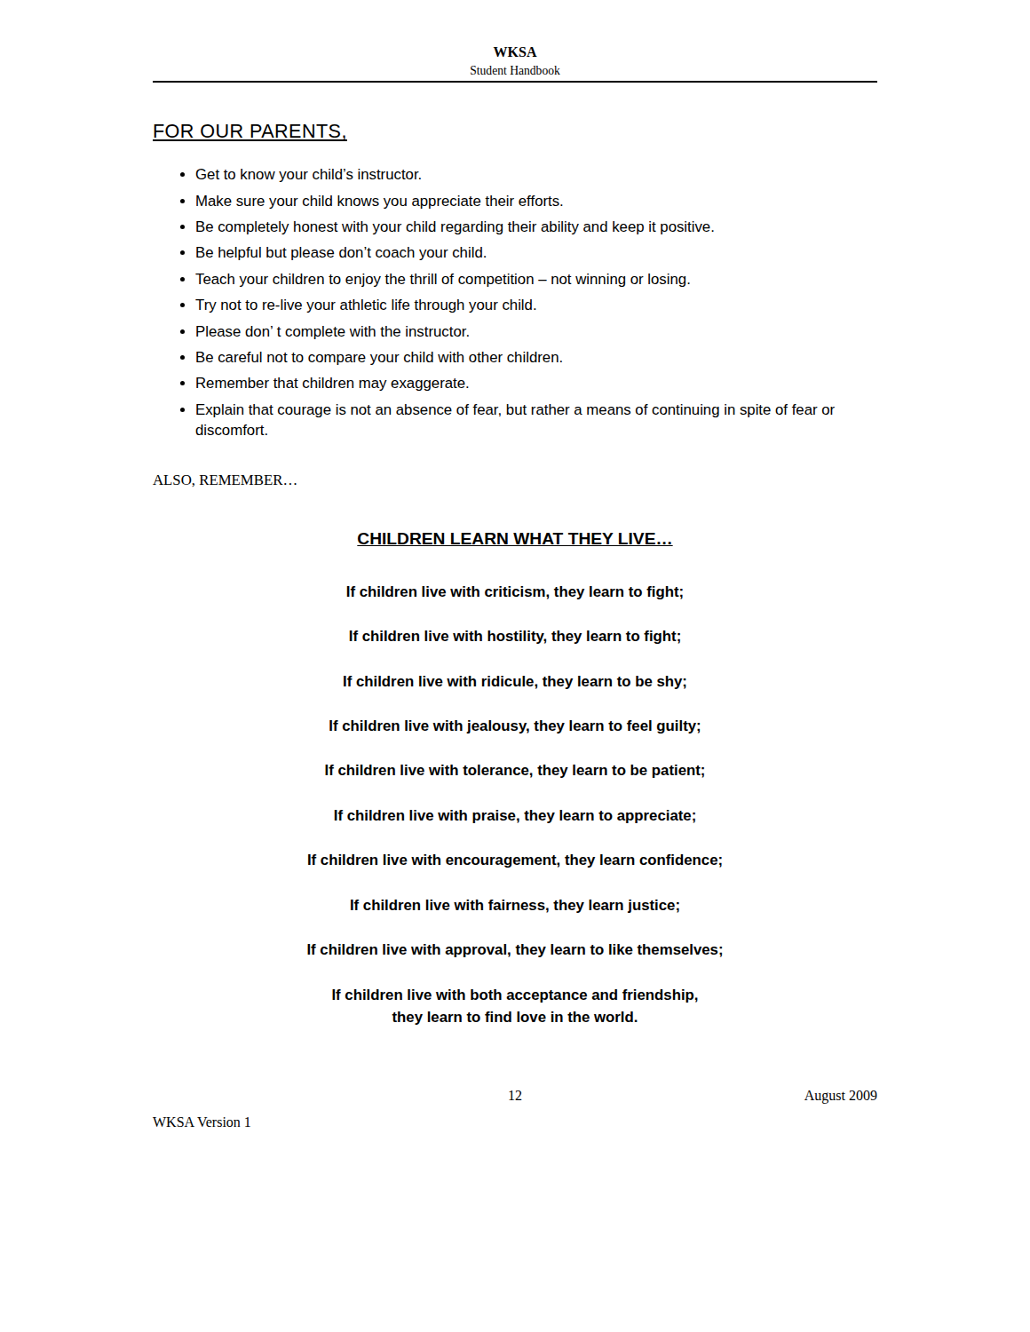WKSA Student Handbook
FOR OUR PARENTS,
Get to know your child’s instructor.
Make sure your child knows you appreciate their efforts.
Be completely honest with your child regarding their ability and keep it positive.
Be helpful but please don’t coach your child.
Teach your children to enjoy the thrill of competition – not winning or losing.
Try not to re-live your athletic life through your child.
Please don’ t complete with the instructor.
Be careful not to compare your child with other children.
Remember that children may exaggerate.
Explain that courage is not an absence of fear, but rather a means of continuing in spite of fear or discomfort.
ALSO, REMEMBER…
CHILDREN LEARN WHAT THEY LIVE…
If children live with criticism, they learn to fight;
If children live with hostility, they learn to fight;
If children live with ridicule, they learn to be shy;
If children live with jealousy, they learn to feel guilty;
If children live with tolerance, they learn to be patient;
If children live with praise, they learn to appreciate;
If children live with encouragement, they learn confidence;
If children live with fairness, they learn justice;
If children live with approval, they learn to like themselves;
If children live with both acceptance and friendship,
they learn to find love in the world.
12 August 2009 WKSA Version 1